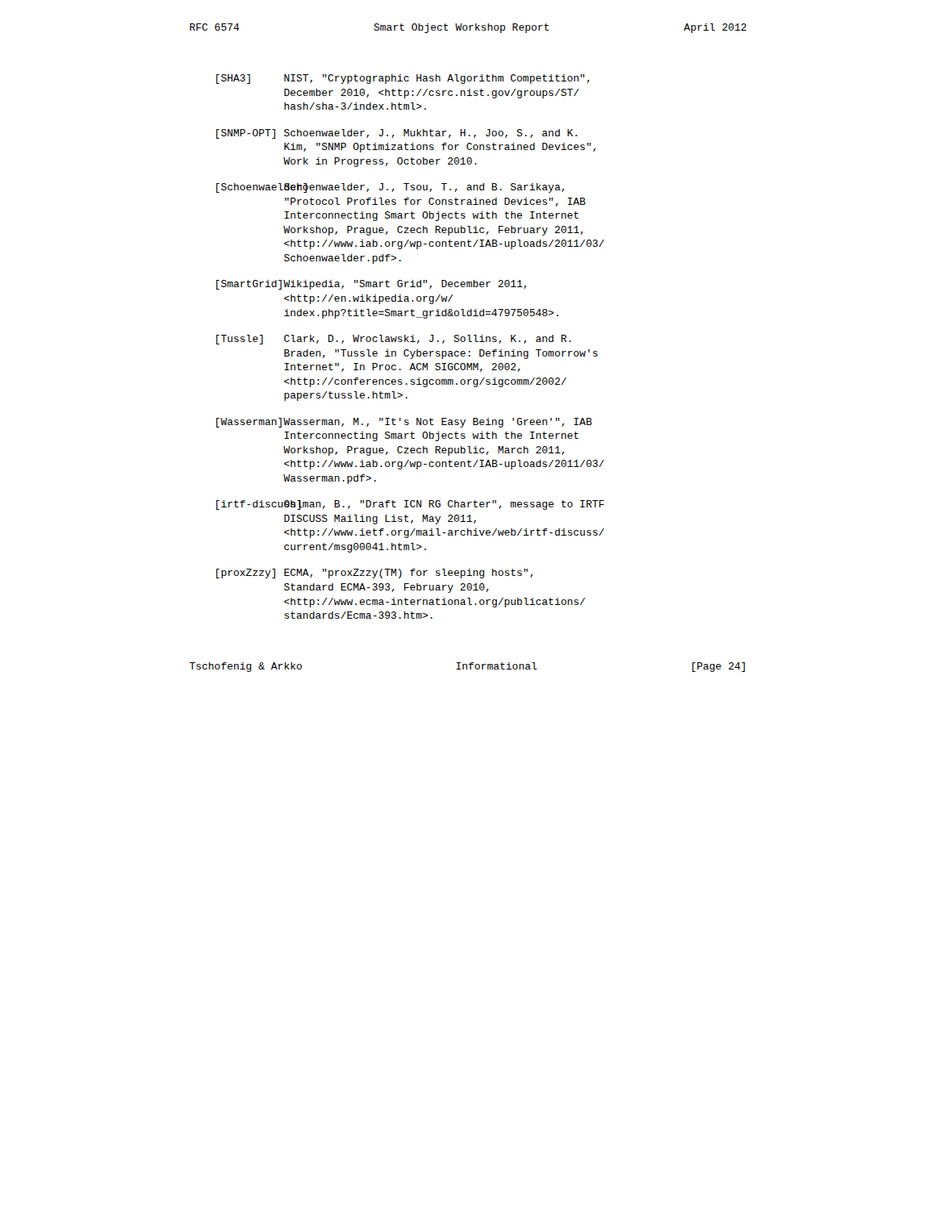RFC 6574 Smart Object Workshop Report April 2012
[SHA3]
NIST, "Cryptographic Hash Algorithm Competition", December 2010, <http://csrc.nist.gov/groups/ST/ hash/sha-3/index.html>.
[SNMP-OPT]
Schoenwaelder, J., Mukhtar, H., Joo, S., and K. Kim, "SNMP Optimizations for Constrained Devices", Work in Progress, October 2010.
[Schoenwaelder]
Schoenwaelder, J., Tsou, T., and B. Sarikaya, "Protocol Profiles for Constrained Devices", IAB Interconnecting Smart Objects with the Internet Workshop, Prague, Czech Republic, February 2011, <http://www.iab.org/wp-content/IAB-uploads/2011/03/ Schoenwaelder.pdf>.
[SmartGrid]
Wikipedia, "Smart Grid", December 2011, <http://en.wikipedia.org/w/ index.php?title=Smart_grid&oldid=479750548>.
[Tussle]
Clark, D., Wroclawski, J., Sollins, K., and R. Braden, "Tussle in Cyberspace: Defining Tomorrow's Internet", In Proc. ACM SIGCOMM, 2002, <http://conferences.sigcomm.org/sigcomm/2002/ papers/tussle.html>.
[Wasserman]
Wasserman, M., "It's Not Easy Being 'Green'", IAB Interconnecting Smart Objects with the Internet Workshop, Prague, Czech Republic, March 2011, <http://www.iab.org/wp-content/IAB-uploads/2011/03/ Wasserman.pdf>.
[irtf-discuss]
Ohlman, B., "Draft ICN RG Charter", message to IRTF DISCUSS Mailing List, May 2011, <http://www.ietf.org/mail-archive/web/irtf-discuss/ current/msg00041.html>.
[proxZzzy]
ECMA, "proxZzzy(TM) for sleeping hosts", Standard ECMA-393, February 2010, <http://www.ecma-international.org/publications/ standards/Ecma-393.htm>.
Tschofenig & Arkko Informational [Page 24]